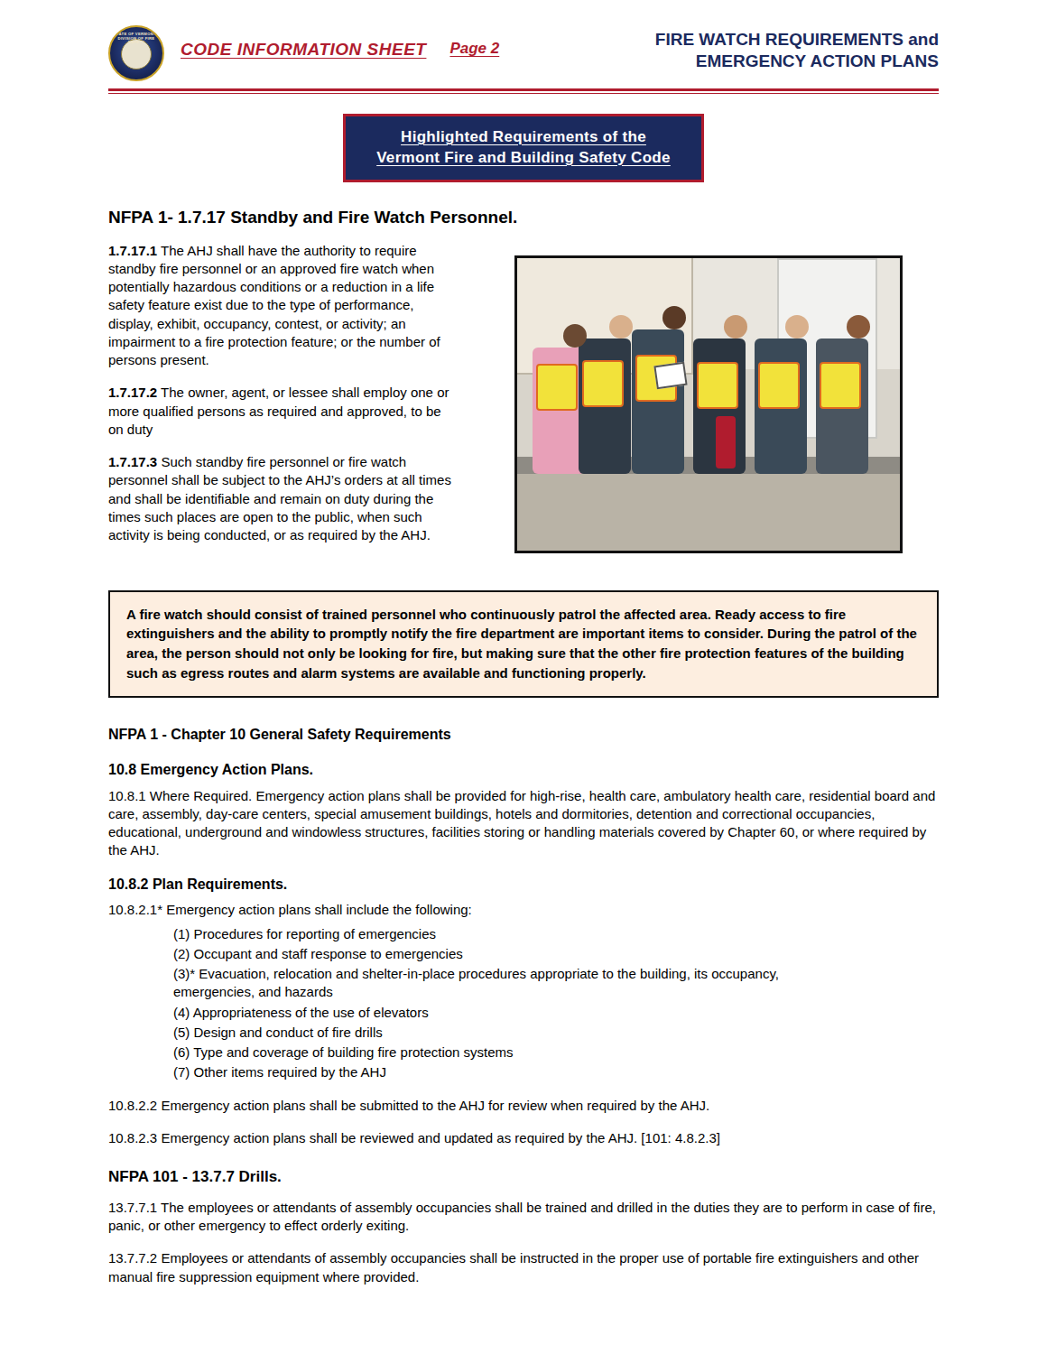CODE INFORMATION SHEET Page 2
FIRE WATCH REQUIREMENTS and
EMERGENCY ACTION PLANS
Highlighted Requirements of the
Vermont Fire and Building Safety Code
NFPA 1- 1.7.17 Standby and Fire Watch Personnel.
1.7.17.1 The AHJ shall have the authority to require standby fire personnel or an approved fire watch when potentially hazardous conditions or a reduction in a life safety feature exist due to the type of performance, display, exhibit, occupancy, contest, or activity; an impairment to a fire protection feature; or the number of persons present.
1.7.17.2 The owner, agent, or lessee shall employ one or more qualified persons as required and approved, to be on duty
1.7.17.3 Such standby fire personnel or fire watch personnel shall be subject to the AHJ’s orders at all times and shall be identifiable and remain on duty during the times such places are open to the public, when such activity is being conducted, or as required by the AHJ.
A fire watch should consist of trained personnel who continuously patrol the affected area. Ready access to fire extinguishers and the ability to promptly notify the fire department are important items to consider. During the patrol of the area, the person should not only be looking for fire, but making sure that the other fire protection features of the building such as egress routes and alarm systems are available and functioning properly.
NFPA 1 - Chapter 10 General Safety Requirements
10.8 Emergency Action Plans.
10.8.1 Where Required. Emergency action plans shall be provided for high-rise, health care, ambulatory health care, residential board and care, assembly, day-care centers, special amusement buildings, hotels and dormitories, detention and correctional occupancies, educational, underground and windowless structures, facilities storing or handling materials covered by Chapter 60, or where required by the AHJ.
10.8.2 Plan Requirements.
10.8.2.1* Emergency action plans shall include the following:
(1) Procedures for reporting of emergencies
(2) Occupant and staff response to emergencies
(3)* Evacuation, relocation and shelter-in-place procedures appropriate to the building, its occupancy,
emergencies, and hazards
(4) Appropriateness of the use of elevators
(5) Design and conduct of fire drills
(6) Type and coverage of building fire protection systems
(7) Other items required by the AHJ
10.8.2.2 Emergency action plans shall be submitted to the AHJ for review when required by the AHJ.
10.8.2.3 Emergency action plans shall be reviewed and updated as required by the AHJ. [101: 4.8.2.3]
NFPA 101 - 13.7.7 Drills.
13.7.7.1 The employees or attendants of assembly occupancies shall be trained and drilled in the duties they are to perform in case of fire, panic, or other emergency to effect orderly exiting.
13.7.7.2 Employees or attendants of assembly occupancies shall be instructed in the proper use of portable fire extinguishers and other manual fire suppression equipment where provided.